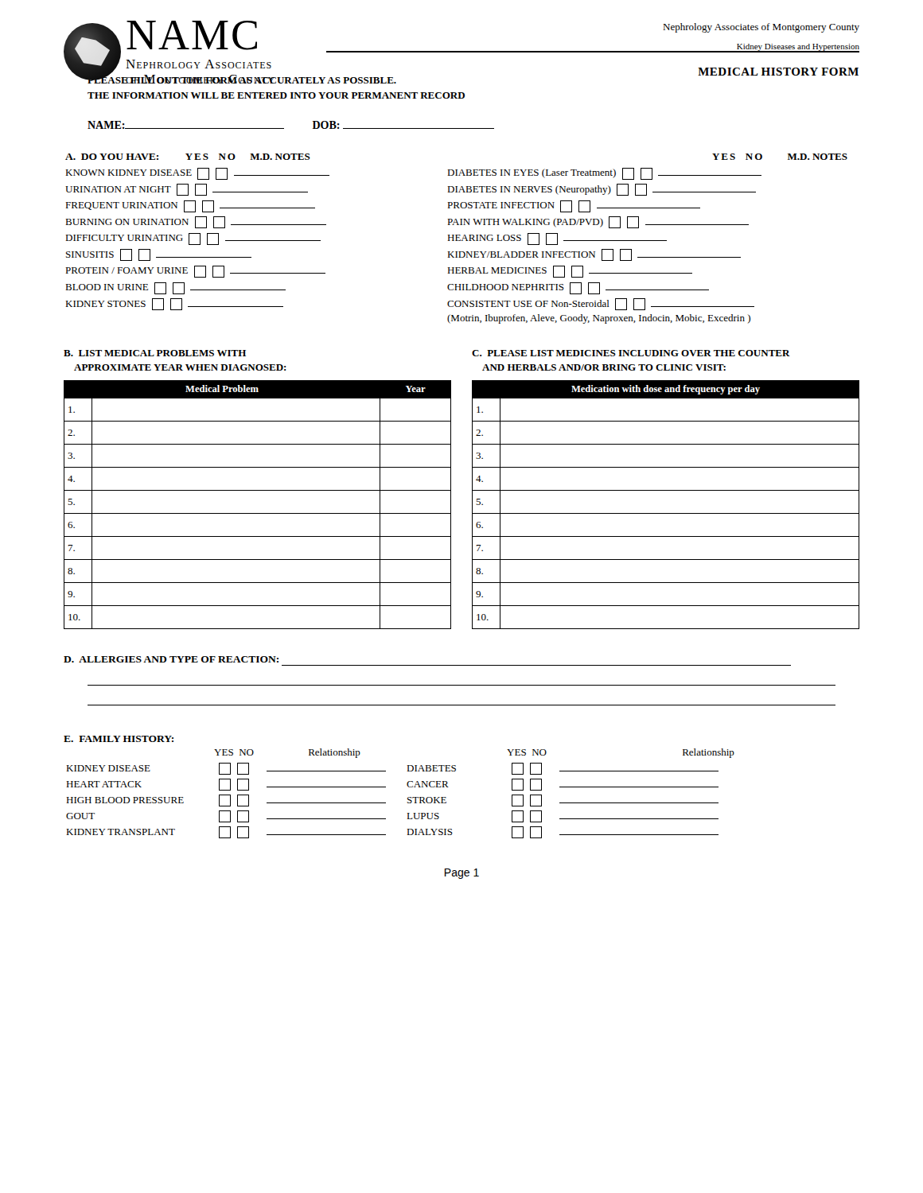NAMC
Nephrology Associates
of Montgomery County
Nephrology Associates of Montgomery County
Kidney Diseases and Hypertension
MEDICAL HISTORY FORM
PLEASE FILL OUT THE FORM AS ACCURATELY AS POSSIBLE.
THE INFORMATION WILL BE ENTERED INTO YOUR PERMANENT RECORD
NAME: DOB:
| A. DO YOU HAVE: YES NO M.D. NOTES | YES NO M.D. NOTES |
| KNOWN KIDNEY DISEASE | DIABETES IN EYES (Laser Treatment) |
| URINATION AT NIGHT | DIABETES IN NERVES (Neuropathy) |
| FREQUENT URINATION | PROSTATE INFECTION |
| BURNING ON URINATION | PAIN WITH WALKING (PAD/PVD) |
| DIFFICULTY URINATING | HEARING LOSS |
| SINUSITIS | KIDNEY/BLADDER INFECTION |
| PROTEIN / FOAMY URINE | HERBAL MEDICINES |
| BLOOD IN URINE | CHILDHOOD NEPHRITIS |
| KIDNEY STONES | CONSISTENT USE OF Non-Steroidal |
| | (Motrin, Ibuprofen, Aleve, Goody, Naproxen, Indocin, Mobic, Excedrin ) |
B. LIST MEDICAL PROBLEMS WITH
APPROXIMATE YEAR WHEN DIAGNOSED:
| Medical Problem | Year |
| --- | --- |
| 1. | | |
| 2. | | |
| 3. | | |
| 4. | | |
| 5. | | |
| 6. | | |
| 7. | | |
| 8. | | |
| 9. | | |
| 10. | | |
C. PLEASE LIST MEDICINES INCLUDING OVER THE COUNTER
AND HERBALS AND/OR BRING TO CLINIC VISIT:
| Medication with dose and frequency per day |
| --- |
| 1. | |
| 2. | |
| 3. | |
| 4. | |
| 5. | |
| 6. | |
| 7. | |
| 8. | |
| 9. | |
| 10. | |
D. ALLERGIES AND TYPE OF REACTION:
E. FAMILY HISTORY:
| | YES NO | Relationship | | YES NO | Relationship |
| KIDNEY DISEASE | | | DIABETES | | |
| HEART ATTACK | | | CANCER | | |
| HIGH BLOOD PRESSURE | | | STROKE | | |
| GOUT | | | LUPUS | | |
| KIDNEY TRANSPLANT | | | DIALYSIS | | |
Page 1